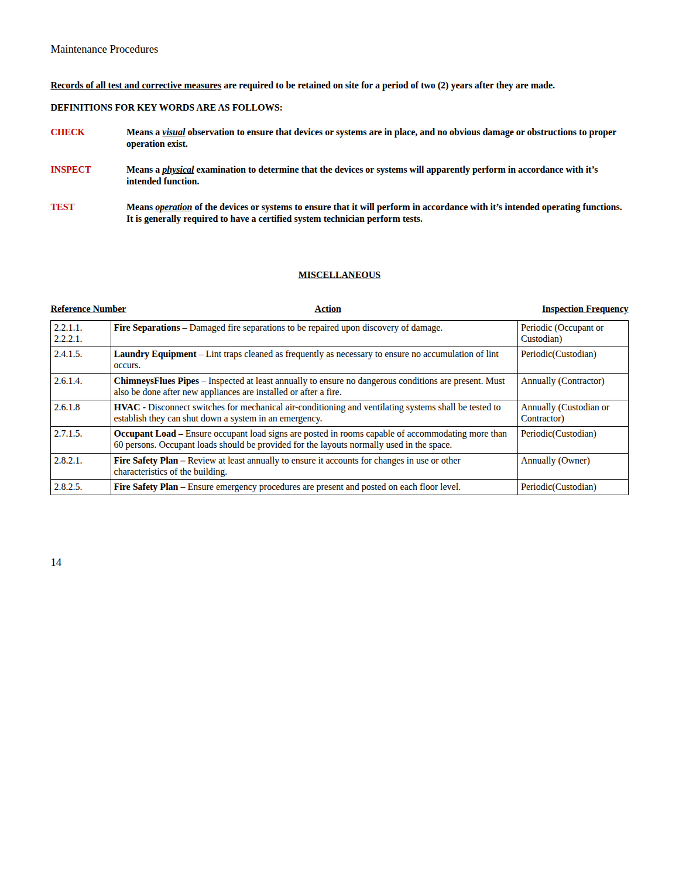Maintenance Procedures
Records of all test and corrective measures are required to be retained on site for a period of two (2) years after they are made.
DEFINITIONS FOR KEY WORDS ARE AS FOLLOWS:
| CHECK | Means a visual observation to ensure that devices or systems are in place, and no obvious damage or obstructions to proper operation exist. |
| INSPECT | Means a physical examination to determine that the devices or systems will apparently perform in accordance with it’s intended function. |
| TEST | Means operation of the devices or systems to ensure that it will perform in accordance with it’s intended operating functions. It is generally required to have a certified system technician perform tests. |
MISCELLANEOUS
| Reference Number | Action | Inspection Frequency |
| 2.2.1.1. 2.2.2.1. | Fire Separations – Damaged fire separations to be repaired upon discovery of damage. | Periodic (Occupant or Custodian) |
| 2.4.1.5. | Laundry Equipment – Lint traps cleaned as frequently as necessary to ensure no accumulation of lint occurs. | Periodic(Custodian) |
| 2.6.1.4. | ChimneysFlues Pipes – Inspected at least annually to ensure no dangerous conditions are present. Must also be done after new appliances are installed or after a fire. | Annually (Contractor) |
| 2.6.1.8 | HVAC - Disconnect switches for mechanical air-conditioning and ventilating systems shall be tested to establish they can shut down a system in an emergency. | Annually (Custodian or Contractor) |
| 2.7.1.5. | Occupant Load – Ensure occupant load signs are posted in rooms capable of accommodating more than 60 persons. Occupant loads should be provided for the layouts normally used in the space. | Periodic(Custodian) |
| 2.8.2.1. | Fire Safety Plan – Review at least annually to ensure it accounts for changes in use or other characteristics of the building. | Annually (Owner) |
| 2.8.2.5. | Fire Safety Plan – Ensure emergency procedures are present and posted on each floor level. | Periodic(Custodian) |
14